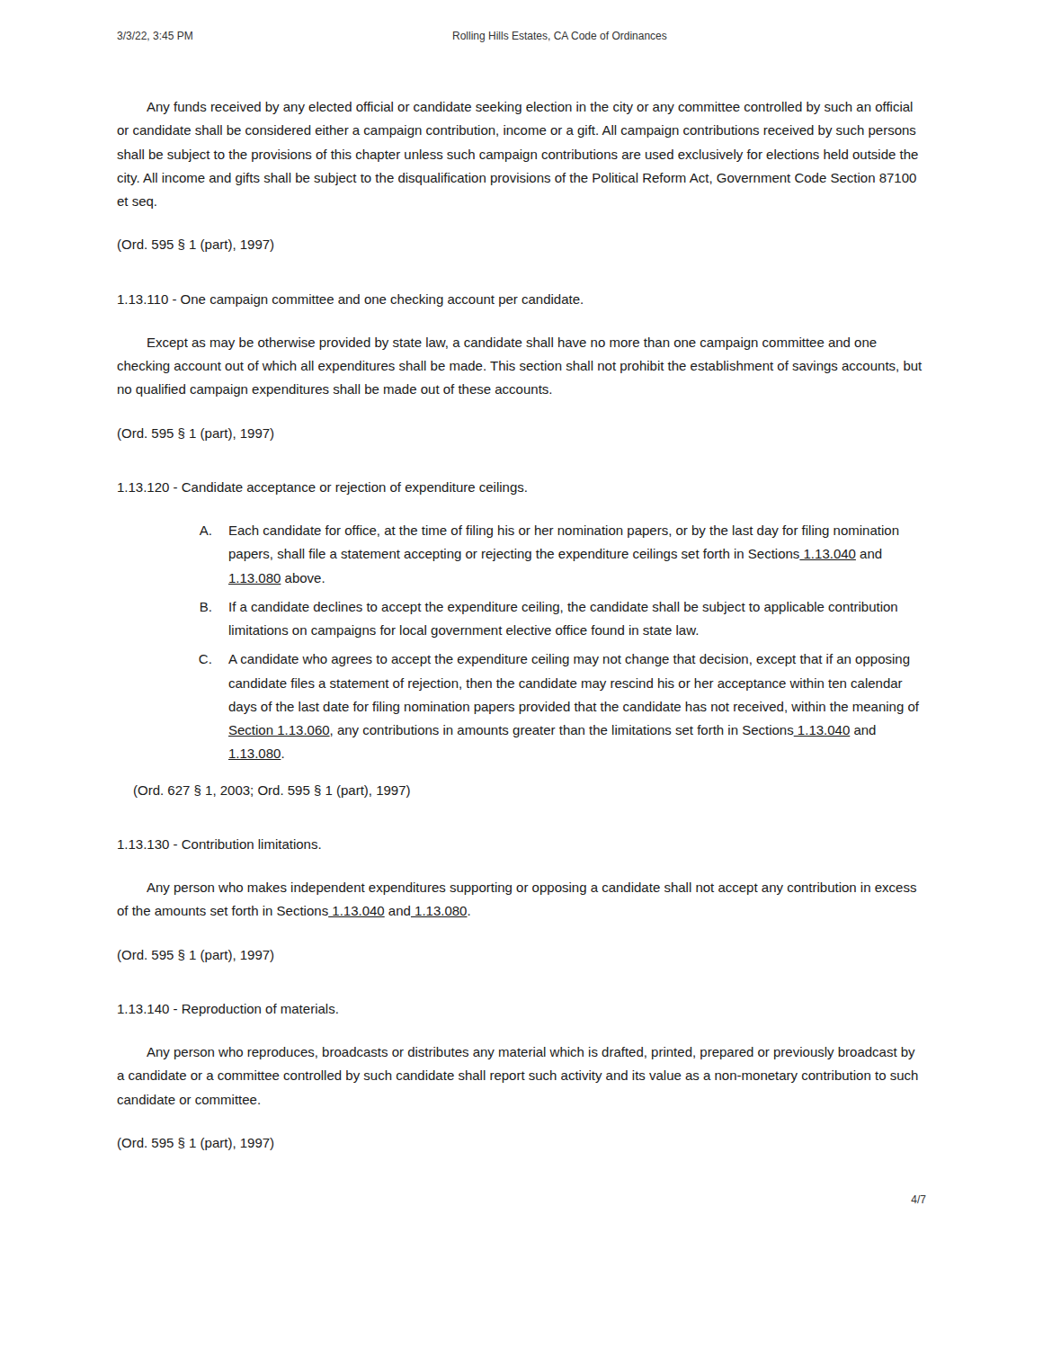3/3/22, 3:45 PM
Rolling Hills Estates, CA Code of Ordinances
Any funds received by any elected official or candidate seeking election in the city or any committee controlled by such an official or candidate shall be considered either a campaign contribution, income or a gift. All campaign contributions received by such persons shall be subject to the provisions of this chapter unless such campaign contributions are used exclusively for elections held outside the city. All income and gifts shall be subject to the disqualification provisions of the Political Reform Act, Government Code Section 87100 et seq.
(Ord. 595 § 1 (part), 1997)
1.13.110 - One campaign committee and one checking account per candidate.
Except as may be otherwise provided by state law, a candidate shall have no more than one campaign committee and one checking account out of which all expenditures shall be made. This section shall not prohibit the establishment of savings accounts, but no qualified campaign expenditures shall be made out of these accounts.
(Ord. 595 § 1 (part), 1997)
1.13.120 - Candidate acceptance or rejection of expenditure ceilings.
Each candidate for office, at the time of filing his or her nomination papers, or by the last day for filing nomination papers, shall file a statement accepting or rejecting the expenditure ceilings set forth in Sections 1.13.040 and 1.13.080 above.
If a candidate declines to accept the expenditure ceiling, the candidate shall be subject to applicable contribution limitations on campaigns for local government elective office found in state law.
A candidate who agrees to accept the expenditure ceiling may not change that decision, except that if an opposing candidate files a statement of rejection, then the candidate may rescind his or her acceptance within ten calendar days of the last date for filing nomination papers provided that the candidate has not received, within the meaning of Section 1.13.060, any contributions in amounts greater than the limitations set forth in Sections 1.13.040 and 1.13.080.
(Ord. 627 § 1, 2003; Ord. 595 § 1 (part), 1997)
1.13.130 - Contribution limitations.
Any person who makes independent expenditures supporting or opposing a candidate shall not accept any contribution in excess of the amounts set forth in Sections 1.13.040 and 1.13.080.
(Ord. 595 § 1 (part), 1997)
1.13.140 - Reproduction of materials.
Any person who reproduces, broadcasts or distributes any material which is drafted, printed, prepared or previously broadcast by a candidate or a committee controlled by such candidate shall report such activity and its value as a non-monetary contribution to such candidate or committee.
(Ord. 595 § 1 (part), 1997)
4/7